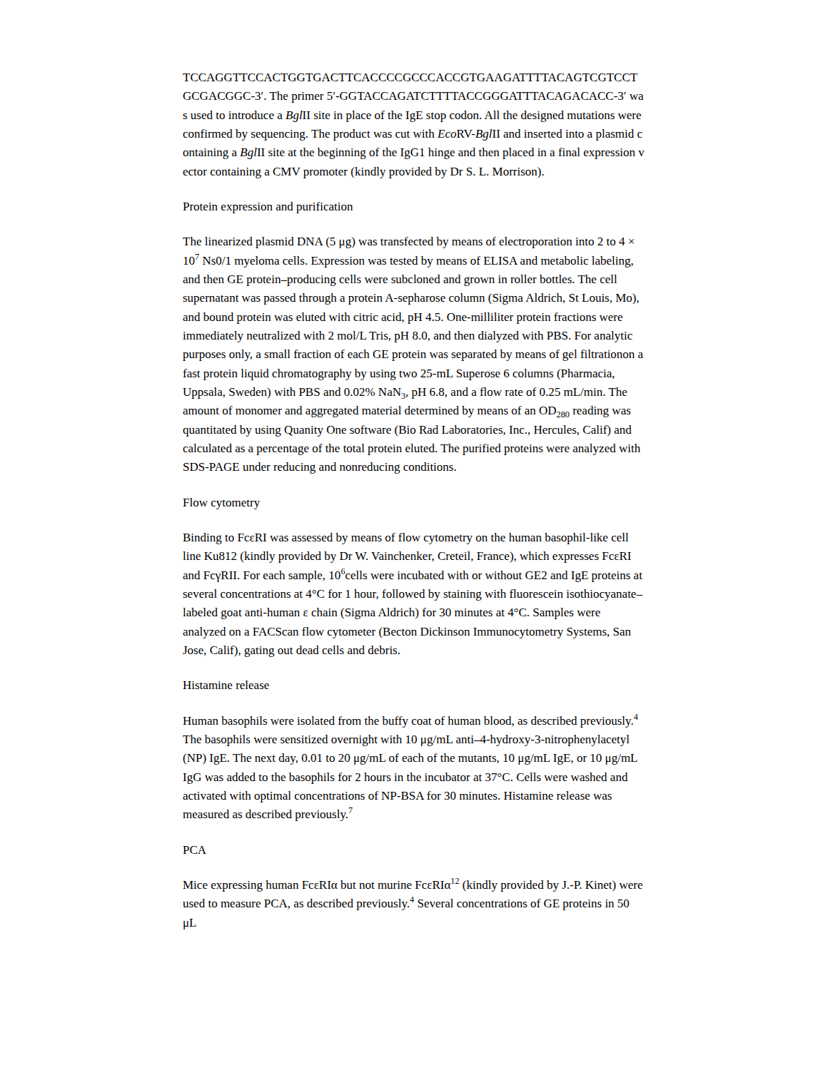TCCAGGTTCCACTGGTGACTTCACCCCGCCCACCGTGAAGATTTTACAGTCGTCCTGCGACGGC-3′. The primer 5′-GGTACCAGATCTTTTACCGGGATTTACAGACACC-3′ was used to introduce a Bgl II site in place of the IgE stop codon. All the designed mutations were confirmed by sequencing. The product was cut with Eco RV-Bgl II and inserted into a plasmid containing a Bgl II site at the beginning of the IgG1 hinge and then placed in a final expression vector containing a CMV promoter (kindly provided by Dr S. L. Morrison).
Protein expression and purification
The linearized plasmid DNA (5 μg) was transfected by means of electroporation into 2 to 4 × 107 Ns0/1 myeloma cells. Expression was tested by means of ELISA and metabolic labeling, and then GE protein–producing cells were subcloned and grown in roller bottles. The cell supernatant was passed through a protein A-sepharose column (Sigma Aldrich, St Louis, Mo), and bound protein was eluted with citric acid, pH 4.5. One-milliliter protein fractions were immediately neutralized with 2 mol/L Tris, pH 8.0, and then dialyzed with PBS. For analytic purposes only, a small fraction of each GE protein was separated by means of gel filtrationon a fast protein liquid chromatography by using two 25-mL Superose 6 columns (Pharmacia, Uppsala, Sweden) with PBS and 0.02% NaN3, pH 6.8, and a flow rate of 0.25 mL/min. The amount of monomer and aggregated material determined by means of an OD280 reading was quantitated by using Quanity One software (Bio Rad Laboratories, Inc., Hercules, Calif) and calculated as a percentage of the total protein eluted. The purified proteins were analyzed with SDS-PAGE under reducing and nonreducing conditions.
Flow cytometry
Binding to FcεRI was assessed by means of flow cytometry on the human basophil-like cell line Ku812 (kindly provided by Dr W. Vainchenker, Creteil, France), which expresses FcεRI and FcγRII. For each sample, 106cells were incubated with or without GE2 and IgE proteins at several concentrations at 4°C for 1 hour, followed by staining with fluorescein isothiocyanate–labeled goat anti-human ε chain (Sigma Aldrich) for 30 minutes at 4°C. Samples were analyzed on a FACScan flow cytometer (Becton Dickinson Immunocytometry Systems, San Jose, Calif), gating out dead cells and debris.
Histamine release
Human basophils were isolated from the buffy coat of human blood, as described previously.4 The basophils were sensitized overnight with 10 μg/mL anti–4-hydroxy-3-nitrophenylacetyl (NP) IgE. The next day, 0.01 to 20 μg/mL of each of the mutants, 10 μg/mL IgE, or 10 μg/mL IgG was added to the basophils for 2 hours in the incubator at 37°C. Cells were washed and activated with optimal concentrations of NP-BSA for 30 minutes. Histamine release was measured as described previously.7
PCA
Mice expressing human FcεRIα but not murine FcεRIα12 (kindly provided by J.-P. Kinet) were used to measure PCA, as described previously.4 Several concentrations of GE proteins in 50 μL